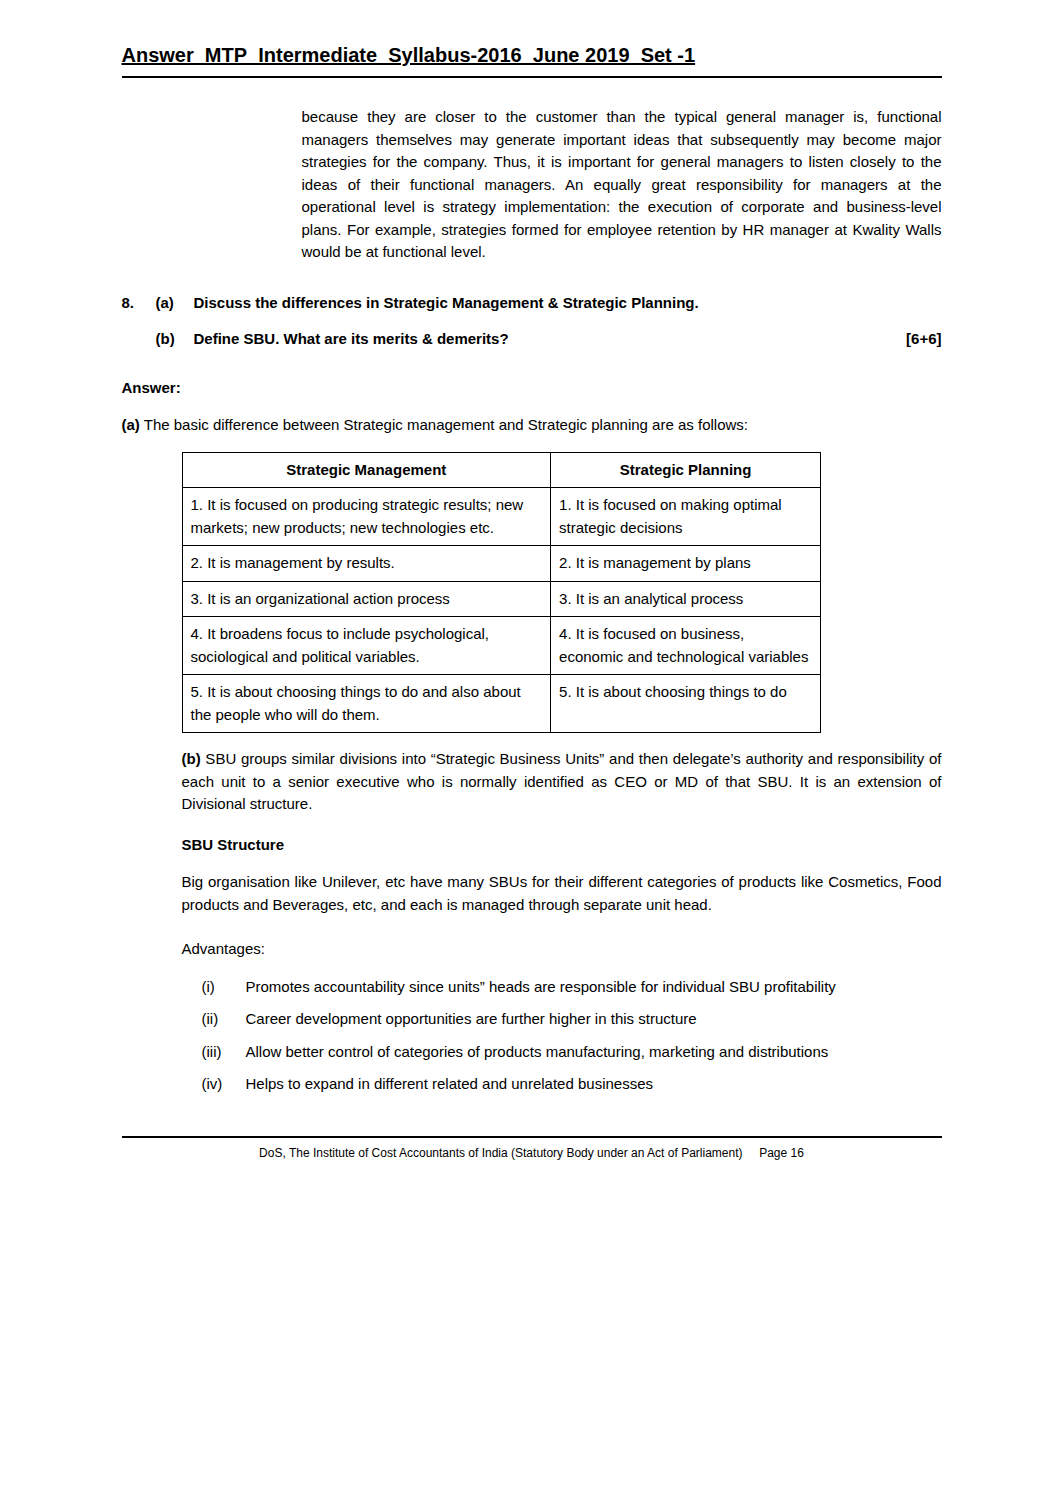Answer_MTP_Intermediate_Syllabus-2016_June 2019_Set -1
because they are closer to the customer than the typical general manager is, functional managers themselves may generate important ideas that subsequently may become major strategies for the company. Thus, it is important for general managers to listen closely to the ideas of their functional managers. An equally great responsibility for managers at the operational level is strategy implementation: the execution of corporate and business-level plans. For example, strategies formed for employee retention by HR manager at Kwality Walls would be at functional level.
8. (a) Discuss the differences in Strategic Management & Strategic Planning.
(b) Define SBU. What are its merits & demerits? [6+6]
Answer:
(a) The basic difference between Strategic management and Strategic planning are as follows:
| Strategic Management | Strategic Planning |
| --- | --- |
| 1. It is focused on producing strategic results; new markets; new products; new technologies etc. | 1. It is focused on making optimal strategic decisions |
| 2. It is management by results. | 2. It is management by plans |
| 3. It is an organizational action process | 3. It is an analytical process |
| 4. It broadens focus to include psychological, sociological and political variables. | 4. It is focused on business, economic and technological variables |
| 5. It is about choosing things to do and also about the people who will do them. | 5. It is about choosing things to do |
(b) SBU groups similar divisions into “Strategic Business Units” and then delegate’s authority and responsibility of each unit to a senior executive who is normally identified as CEO or MD of that SBU. It is an extension of Divisional structure.
SBU Structure
Big organisation like Unilever, etc have many SBUs for their different categories of products like Cosmetics, Food products and Beverages, etc, and each is managed through separate unit head.
Advantages:
(i) Promotes accountability since units” heads are responsible for individual SBU profitability
(ii) Career development opportunities are further higher in this structure
(iii) Allow better control of categories of products manufacturing, marketing and distributions
(iv) Helps to expand in different related and unrelated businesses
DoS, The Institute of Cost Accountants of India (Statutory Body under an Act of Parliament) Page 16